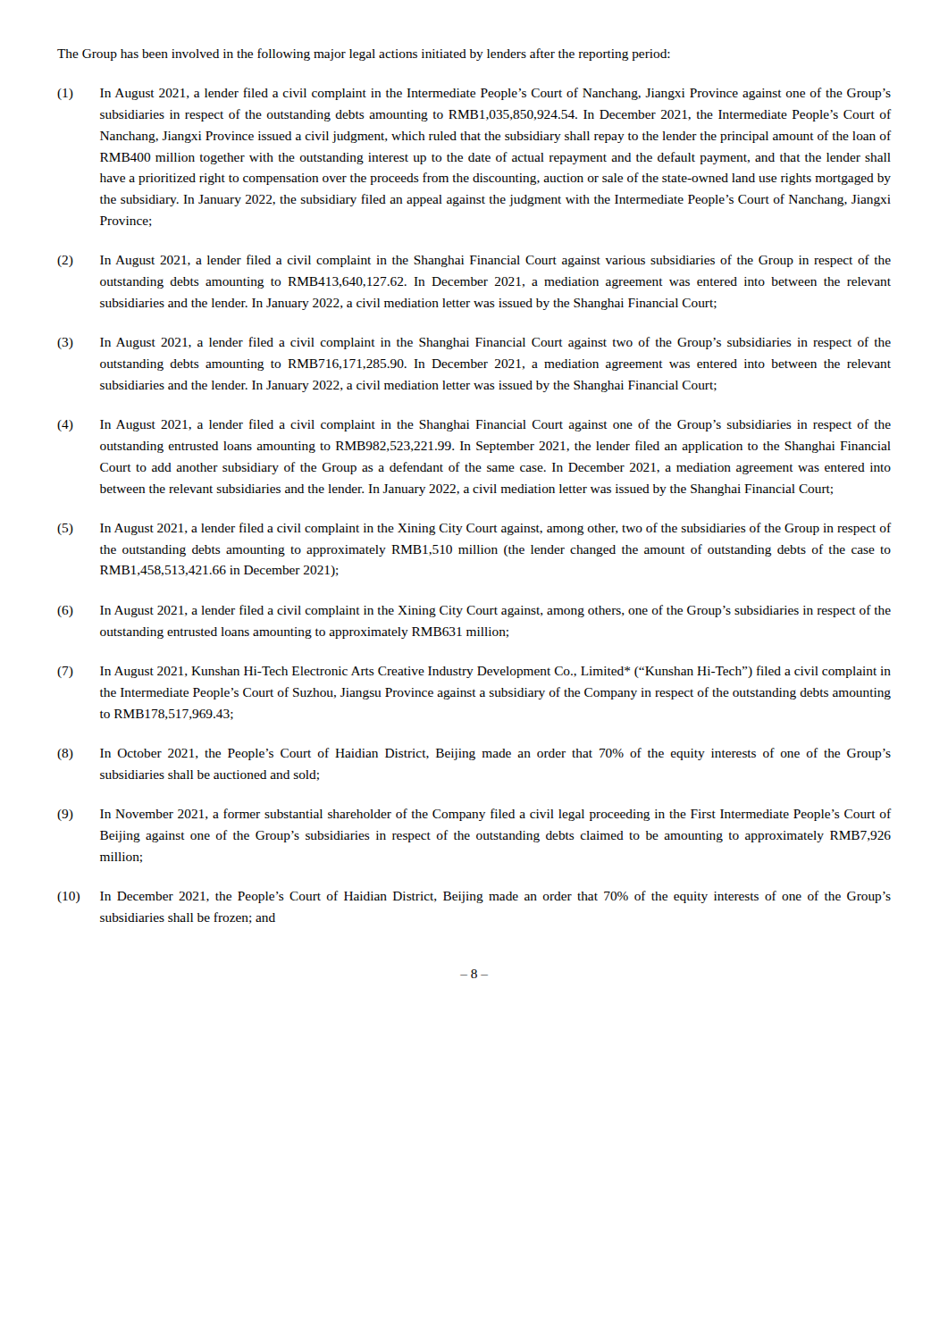The Group has been involved in the following major legal actions initiated by lenders after the reporting period:
In August 2021, a lender filed a civil complaint in the Intermediate People’s Court of Nanchang, Jiangxi Province against one of the Group’s subsidiaries in respect of the outstanding debts amounting to RMB1,035,850,924.54. In December 2021, the Intermediate People’s Court of Nanchang, Jiangxi Province issued a civil judgment, which ruled that the subsidiary shall repay to the lender the principal amount of the loan of RMB400 million together with the outstanding interest up to the date of actual repayment and the default payment, and that the lender shall have a prioritized right to compensation over the proceeds from the discounting, auction or sale of the state-owned land use rights mortgaged by the subsidiary. In January 2022, the subsidiary filed an appeal against the judgment with the Intermediate People’s Court of Nanchang, Jiangxi Province;
In August 2021, a lender filed a civil complaint in the Shanghai Financial Court against various subsidiaries of the Group in respect of the outstanding debts amounting to RMB413,640,127.62. In December 2021, a mediation agreement was entered into between the relevant subsidiaries and the lender. In January 2022, a civil mediation letter was issued by the Shanghai Financial Court;
In August 2021, a lender filed a civil complaint in the Shanghai Financial Court against two of the Group’s subsidiaries in respect of the outstanding debts amounting to RMB716,171,285.90. In December 2021, a mediation agreement was entered into between the relevant subsidiaries and the lender. In January 2022, a civil mediation letter was issued by the Shanghai Financial Court;
In August 2021, a lender filed a civil complaint in the Shanghai Financial Court against one of the Group’s subsidiaries in respect of the outstanding entrusted loans amounting to RMB982,523,221.99. In September 2021, the lender filed an application to the Shanghai Financial Court to add another subsidiary of the Group as a defendant of the same case. In December 2021, a mediation agreement was entered into between the relevant subsidiaries and the lender. In January 2022, a civil mediation letter was issued by the Shanghai Financial Court;
In August 2021, a lender filed a civil complaint in the Xining City Court against, among other, two of the subsidiaries of the Group in respect of the outstanding debts amounting to approximately RMB1,510 million (the lender changed the amount of outstanding debts of the case to RMB1,458,513,421.66 in December 2021);
In August 2021, a lender filed a civil complaint in the Xining City Court against, among others, one of the Group’s subsidiaries in respect of the outstanding entrusted loans amounting to approximately RMB631 million;
In August 2021, Kunshan Hi-Tech Electronic Arts Creative Industry Development Co., Limited* (“Kunshan Hi-Tech”) filed a civil complaint in the Intermediate People’s Court of Suzhou, Jiangsu Province against a subsidiary of the Company in respect of the outstanding debts amounting to RMB178,517,969.43;
In October 2021, the People’s Court of Haidian District, Beijing made an order that 70% of the equity interests of one of the Group’s subsidiaries shall be auctioned and sold;
In November 2021, a former substantial shareholder of the Company filed a civil legal proceeding in the First Intermediate People’s Court of Beijing against one of the Group’s subsidiaries in respect of the outstanding debts claimed to be amounting to approximately RMB7,926 million;
In December 2021, the People’s Court of Haidian District, Beijing made an order that 70% of the equity interests of one of the Group’s subsidiaries shall be frozen; and
– 8 –